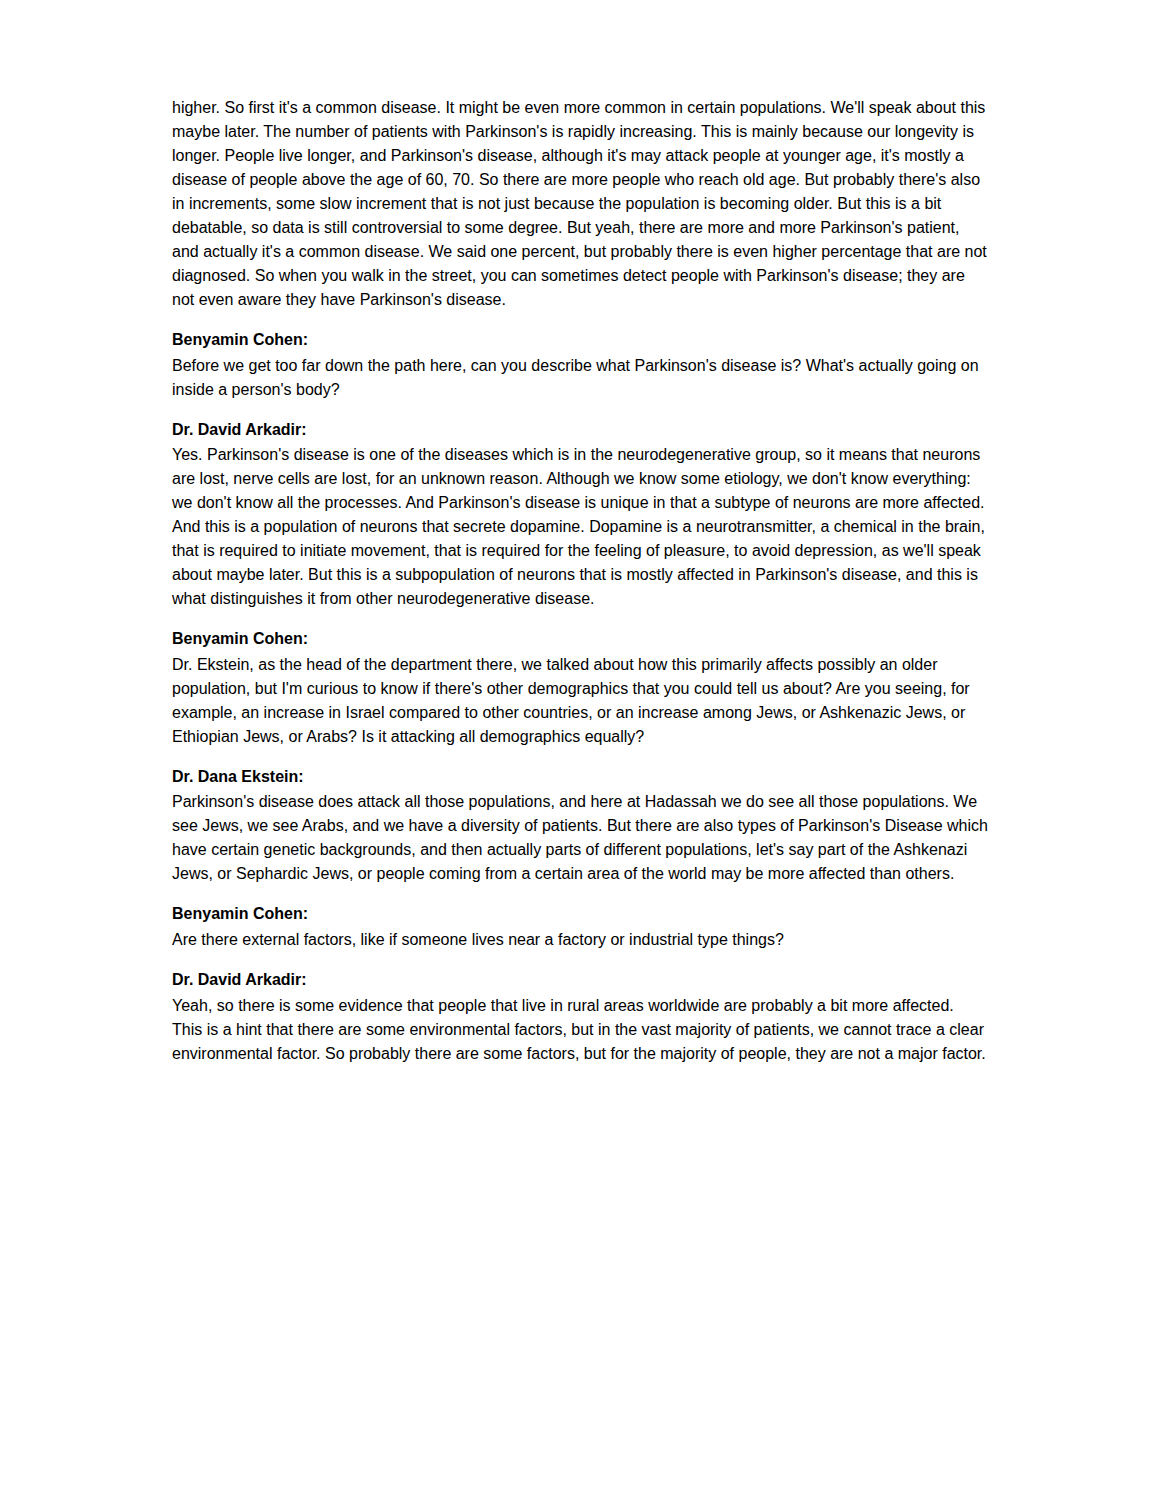higher. So first it's a common disease. It might be even more common in certain populations. We'll speak about this maybe later. The number of patients with Parkinson's is rapidly increasing. This is mainly because our longevity is longer. People live longer, and Parkinson's disease, although it's may attack people at younger age, it's mostly a disease of people above the age of 60, 70. So there are more people who reach old age. But probably there's also in increments, some slow increment that is not just because the population is becoming older. But this is a bit debatable, so data is still controversial to some degree. But yeah, there are more and more Parkinson's patient, and actually it's a common disease. We said one percent, but probably there is even higher percentage that are not diagnosed. So when you walk in the street, you can sometimes detect people with Parkinson's disease; they are not even aware they have Parkinson's disease.
Benyamin Cohen:
Before we get too far down the path here, can you describe what Parkinson's disease is? What's actually going on inside a person's body?
Dr. David Arkadir:
Yes. Parkinson's disease is one of the diseases which is in the neurodegenerative group, so it means that neurons are lost, nerve cells are lost, for an unknown reason. Although we know some etiology, we don't know everything: we don't know all the processes. And Parkinson's disease is unique in that a subtype of neurons are more affected. And this is a population of neurons that secrete dopamine. Dopamine is a neurotransmitter, a chemical in the brain, that is required to initiate movement, that is required for the feeling of pleasure, to avoid depression, as we'll speak about maybe later. But this is a subpopulation of neurons that is mostly affected in Parkinson's disease, and this is what distinguishes it from other neurodegenerative disease.
Benyamin Cohen:
Dr. Ekstein, as the head of the department there, we talked about how this primarily affects possibly an older population, but I'm curious to know if there's other demographics that you could tell us about? Are you seeing, for example, an increase in Israel compared to other countries, or an increase among Jews, or Ashkenazic Jews, or Ethiopian Jews, or Arabs? Is it attacking all demographics equally?
Dr. Dana Ekstein:
Parkinson's disease does attack all those populations, and here at Hadassah we do see all those populations. We see Jews, we see Arabs, and we have a diversity of patients. But there are also types of Parkinson's Disease which have certain genetic backgrounds, and then actually parts of different populations, let's say part of the Ashkenazi Jews, or Sephardic Jews, or people coming from a certain area of the world may be more affected than others.
Benyamin Cohen:
Are there external factors, like if someone lives near a factory or industrial type things?
Dr. David Arkadir:
Yeah, so there is some evidence that people that live in rural areas worldwide are probably a bit more affected. This is a hint that there are some environmental factors, but in the vast majority of patients, we cannot trace a clear environmental factor. So probably there are some factors, but for the majority of people, they are not a major factor.